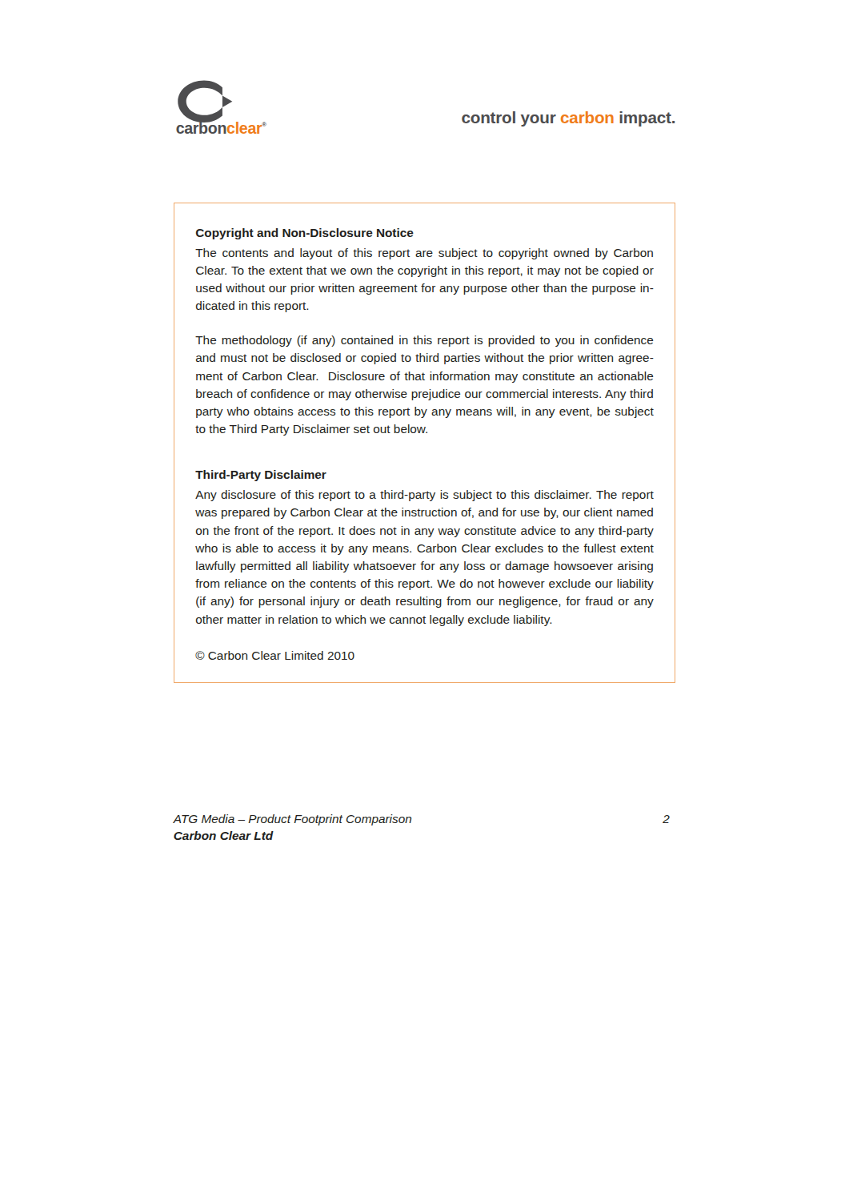carbonclear®
control your carbon impact.
Copyright and Non-Disclosure Notice
The contents and layout of this report are subject to copyright owned by Carbon Clear. To the extent that we own the copyright in this report, it may not be copied or used without our prior written agreement for any purpose other than the purpose indicated in this report.
The methodology (if any) contained in this report is provided to you in confidence and must not be disclosed or copied to third parties without the prior written agreement of Carbon Clear. Disclosure of that information may constitute an actionable breach of confidence or may otherwise prejudice our commercial interests. Any third party who obtains access to this report by any means will, in any event, be subject to the Third Party Disclaimer set out below.
Third-Party Disclaimer
Any disclosure of this report to a third-party is subject to this disclaimer. The report was prepared by Carbon Clear at the instruction of, and for use by, our client named on the front of the report. It does not in any way constitute advice to any third-party who is able to access it by any means. Carbon Clear excludes to the fullest extent lawfully permitted all liability whatsoever for any loss or damage howsoever arising from reliance on the contents of this report. We do not however exclude our liability (if any) for personal injury or death resulting from our negligence, for fraud or any other matter in relation to which we cannot legally exclude liability.
© Carbon Clear Limited 2010
ATG Media – Product Footprint Comparison 2
Carbon Clear Ltd